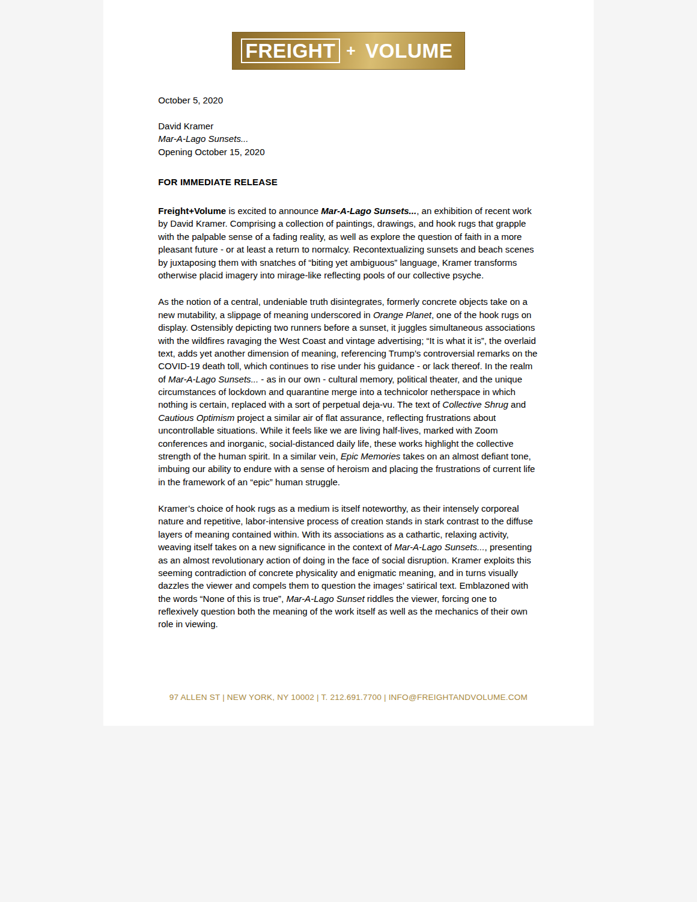FREIGHT + VOLUME
October 5, 2020
David Kramer
Mar-A-Lago Sunsets...
Opening October 15, 2020
FOR IMMEDIATE RELEASE
Freight+Volume is excited to announce Mar-A-Lago Sunsets..., an exhibition of recent work by David Kramer. Comprising a collection of paintings, drawings, and hook rugs that grapple with the palpable sense of a fading reality, as well as explore the question of faith in a more pleasant future - or at least a return to normalcy. Recontextualizing sunsets and beach scenes by juxtaposing them with snatches of “biting yet ambiguous” language, Kramer transforms otherwise placid imagery into mirage-like reflecting pools of our collective psyche.
As the notion of a central, undeniable truth disintegrates, formerly concrete objects take on a new mutability, a slippage of meaning underscored in Orange Planet, one of the hook rugs on display. Ostensibly depicting two runners before a sunset, it juggles simultaneous associations with the wildfires ravaging the West Coast and vintage advertising; “It is what it is”, the overlaid text, adds yet another dimension of meaning, referencing Trump’s controversial remarks on the COVID-19 death toll, which continues to rise under his guidance - or lack thereof. In the realm of Mar-A-Lago Sunsets... - as in our own - cultural memory, political theater, and the unique circumstances of lockdown and quarantine merge into a technicolor netherspace in which nothing is certain, replaced with a sort of perpetual deja-vu. The text of Collective Shrug and Cautious Optimism project a similar air of flat assurance, reflecting frustrations about uncontrollable situations. While it feels like we are living half-lives, marked with Zoom conferences and inorganic, social-distanced daily life, these works highlight the collective strength of the human spirit. In a similar vein, Epic Memories takes on an almost defiant tone, imbuing our ability to endure with a sense of heroism and placing the frustrations of current life in the framework of an “epic” human struggle.
Kramer’s choice of hook rugs as a medium is itself noteworthy, as their intensely corporeal nature and repetitive, labor-intensive process of creation stands in stark contrast to the diffuse layers of meaning contained within. With its associations as a cathartic, relaxing activity, weaving itself takes on a new significance in the context of Mar-A-Lago Sunsets..., presenting as an almost revolutionary action of doing in the face of social disruption. Kramer exploits this seeming contradiction of concrete physicality and enigmatic meaning, and in turns visually dazzles the viewer and compels them to question the images’ satirical text. Emblazoned with the words “None of this is true”, Mar-A-Lago Sunset riddles the viewer, forcing one to reflexively question both the meaning of the work itself as well as the mechanics of their own role in viewing.
97 ALLEN ST | NEW YORK, NY 10002 | T. 212.691.7700 | INFO@FREIGHTANDVOLUME.COM